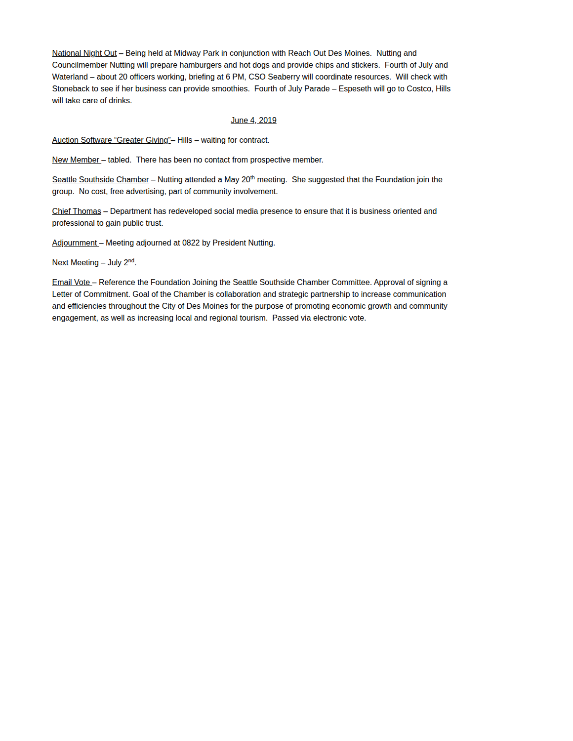National Night Out – Being held at Midway Park in conjunction with Reach Out Des Moines. Nutting and Councilmember Nutting will prepare hamburgers and hot dogs and provide chips and stickers. Fourth of July and Waterland – about 20 officers working, briefing at 6 PM, CSO Seaberry will coordinate resources. Will check with Stoneback to see if her business can provide smoothies. Fourth of July Parade – Espeseth will go to Costco, Hills will take care of drinks.
June 4, 2019
Auction Software “Greater Giving”– Hills – waiting for contract.
New Member – tabled. There has been no contact from prospective member.
Seattle Southside Chamber – Nutting attended a May 20th meeting. She suggested that the Foundation join the group. No cost, free advertising, part of community involvement.
Chief Thomas – Department has redeveloped social media presence to ensure that it is business oriented and professional to gain public trust.
Adjournment – Meeting adjourned at 0822 by President Nutting.
Next Meeting – July 2nd.
Email Vote – Reference the Foundation Joining the Seattle Southside Chamber Committee. Approval of signing a Letter of Commitment. Goal of the Chamber is collaboration and strategic partnership to increase communication and efficiencies throughout the City of Des Moines for the purpose of promoting economic growth and community engagement, as well as increasing local and regional tourism. Passed via electronic vote.